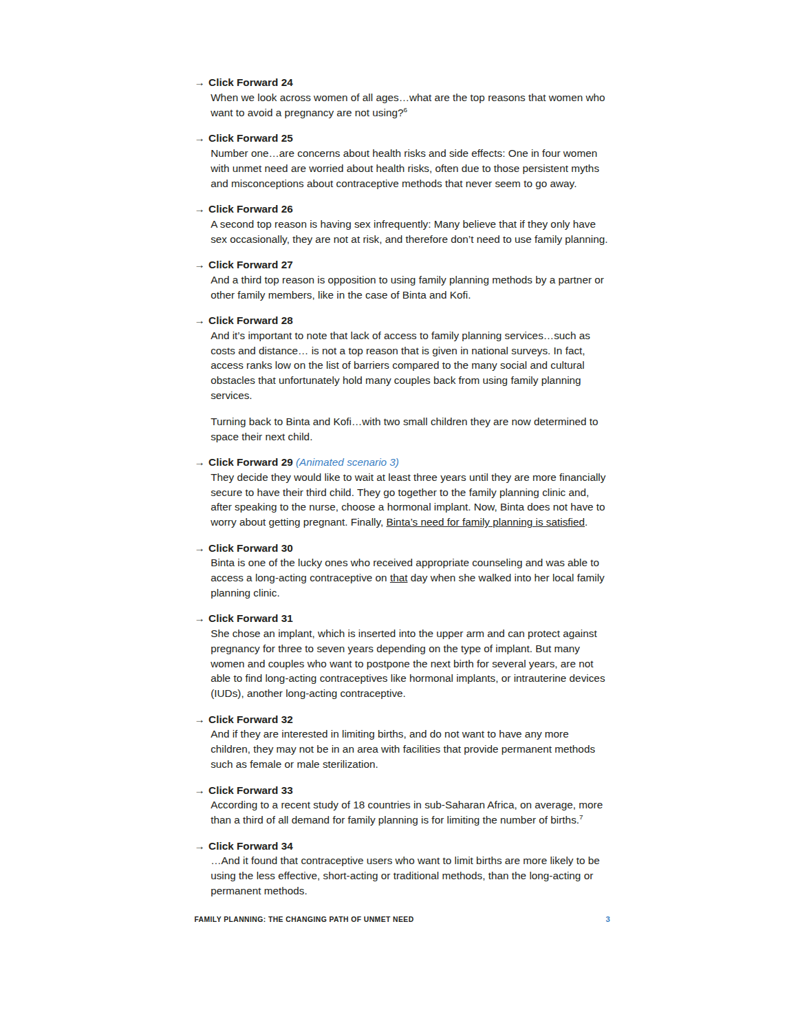→Click Forward 24
When we look across women of all ages…what are the top reasons that women who want to avoid a pregnancy are not using?6
→Click Forward 25
Number one…are concerns about health risks and side effects: One in four women with unmet need are worried about health risks, often due to those persistent myths and misconceptions about contraceptive methods that never seem to go away.
→Click Forward 26
A second top reason is having sex infrequently: Many believe that if they only have sex occasionally, they are not at risk, and therefore don’t need to use family planning.
→Click Forward 27
And a third top reason is opposition to using family planning methods by a partner or other family members, like in the case of Binta and Kofi.
→Click Forward 28
And it’s important to note that lack of access to family planning services…such as costs and distance… is not a top reason that is given in national surveys. In fact, access ranks low on the list of barriers compared to the many social and cultural obstacles that unfortunately hold many couples back from using family planning services.
Turning back to Binta and Kofi…with two small children they are now determined to space their next child.
→Click Forward 29 (Animated scenario 3)
They decide they would like to wait at least three years until they are more financially secure to have their third child. They go together to the family planning clinic and, after speaking to the nurse, choose a hormonal implant. Now, Binta does not have to worry about getting pregnant. Finally, Binta’s need for family planning is satisfied.
→Click Forward 30
Binta is one of the lucky ones who received appropriate counseling and was able to access a long-acting contraceptive on that day when she walked into her local family planning clinic.
→Click Forward 31
She chose an implant, which is inserted into the upper arm and can protect against pregnancy for three to seven years depending on the type of implant. But many women and couples who want to postpone the next birth for several years, are not able to find long-acting contraceptives like hormonal implants, or intrauterine devices (IUDs), another long-acting contraceptive.
→Click Forward 32
And if they are interested in limiting births, and do not want to have any more children, they may not be in an area with facilities that provide permanent methods such as female or male sterilization.
→Click Forward 33
According to a recent study of 18 countries in sub-Saharan Africa, on average, more than a third of all demand for family planning is for limiting the number of births.7
→Click Forward 34
…And it found that contraceptive users who want to limit births are more likely to be using the less effective, short-acting or traditional methods, than the long-acting or permanent methods.
FAMILY PLANNING: THE CHANGING PATH OF UNMET NEED 3